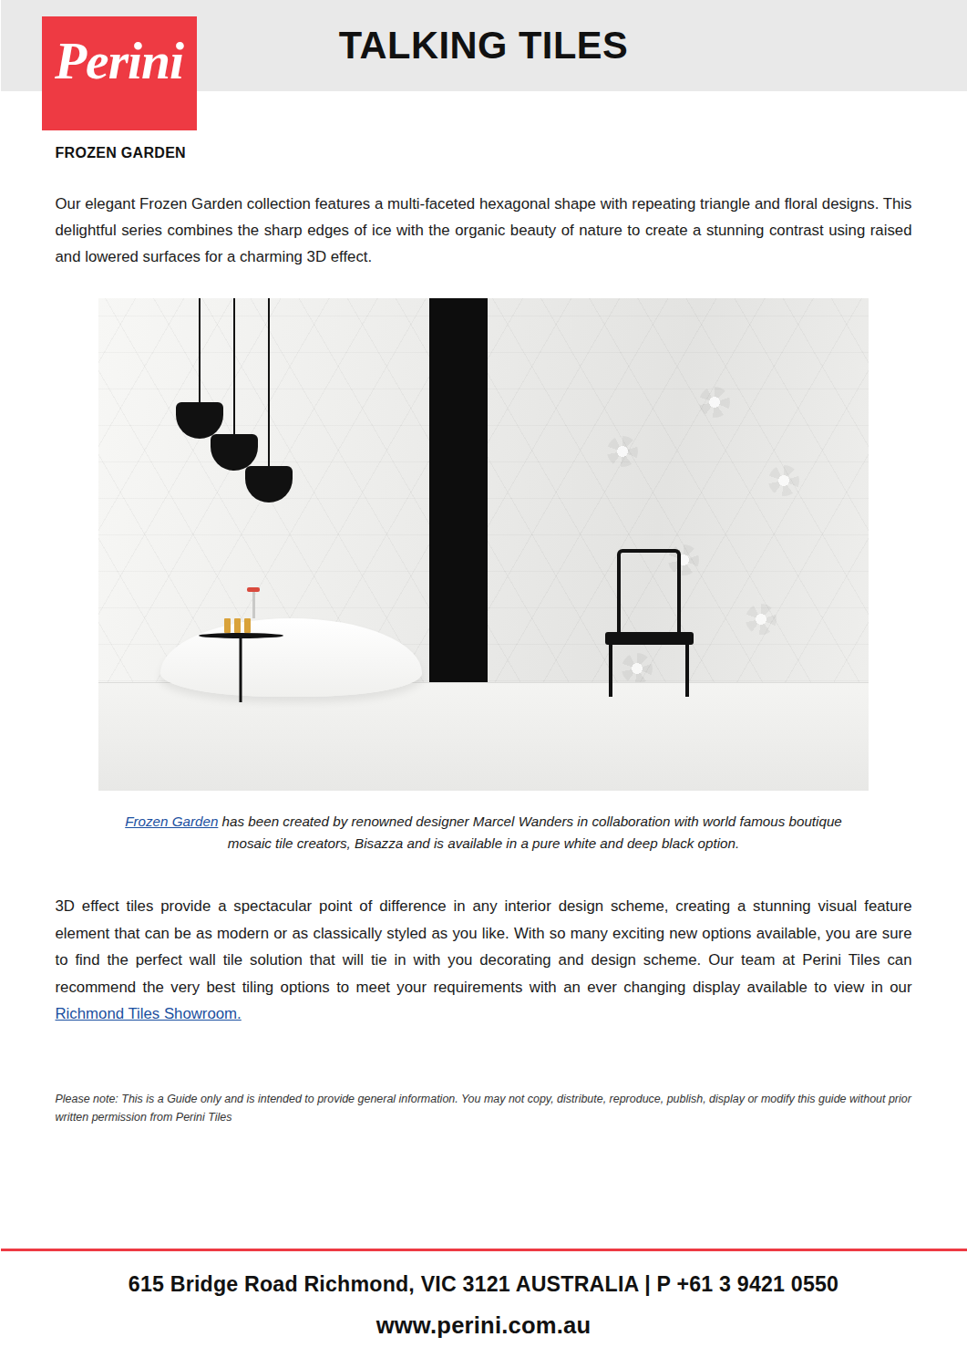Perini
TALKING TILES
FROZEN GARDEN
Our elegant Frozen Garden collection features a multi-faceted hexagonal shape with repeating triangle and floral designs. This delightful series combines the sharp edges of ice with the organic beauty of nature to create a stunning contrast using raised and lowered surfaces for a charming 3D effect.
Frozen Garden has been created by renowned designer Marcel Wanders in collaboration with world famous boutique mosaic tile creators, Bisazza and is available in a pure white and deep black option.
3D effect tiles provide a spectacular point of difference in any interior design scheme, creating a stunning visual feature element that can be as modern or as classically styled as you like. With so many exciting new options available, you are sure to find the perfect wall tile solution that will tie in with you decorating and design scheme. Our team at Perini Tiles can recommend the very best tiling options to meet your requirements with an ever changing display available to view in our Richmond Tiles Showroom.
Please note: This is a Guide only and is intended to provide general information. You may not copy, distribute, reproduce, publish, display or modify this guide without prior written permission from Perini Tiles
615 Bridge Road Richmond, VIC 3121 AUSTRALIA | P +61 3 9421 0550
www.perini.com.au